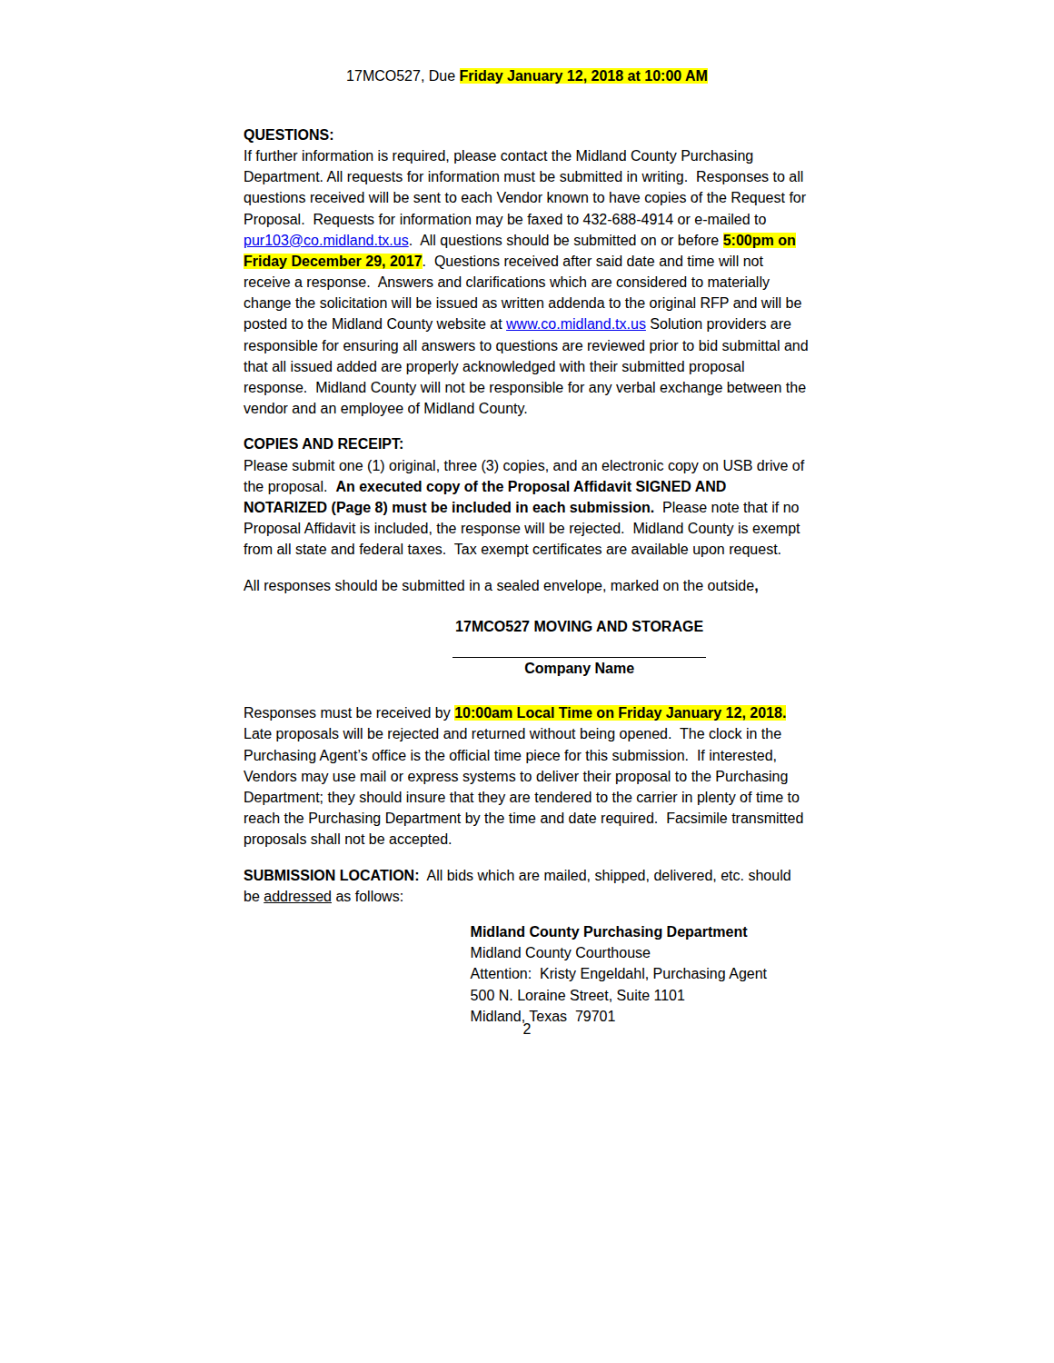17MCO527, Due Friday January 12, 2018 at 10:00 AM
QUESTIONS:
If further information is required, please contact the Midland County Purchasing Department. All requests for information must be submitted in writing. Responses to all questions received will be sent to each Vendor known to have copies of the Request for Proposal. Requests for information may be faxed to 432-688-4914 or e-mailed to pur103@co.midland.tx.us. All questions should be submitted on or before 5:00pm on Friday December 29, 2017. Questions received after said date and time will not receive a response. Answers and clarifications which are considered to materially change the solicitation will be issued as written addenda to the original RFP and will be posted to the Midland County website at www.co.midland.tx.us Solution providers are responsible for ensuring all answers to questions are reviewed prior to bid submittal and that all issued added are properly acknowledged with their submitted proposal response. Midland County will not be responsible for any verbal exchange between the vendor and an employee of Midland County.
COPIES AND RECEIPT:
Please submit one (1) original, three (3) copies, and an electronic copy on USB drive of the proposal. An executed copy of the Proposal Affidavit SIGNED AND NOTARIZED (Page 8) must be included in each submission. Please note that if no Proposal Affidavit is included, the response will be rejected. Midland County is exempt from all state and federal taxes. Tax exempt certificates are available upon request.
All responses should be submitted in a sealed envelope, marked on the outside,
17MCO527 MOVING AND STORAGE
Company Name
Responses must be received by 10:00am Local Time on Friday January 12, 2018. Late proposals will be rejected and returned without being opened. The clock in the Purchasing Agent’s office is the official time piece for this submission. If interested, Vendors may use mail or express systems to deliver their proposal to the Purchasing Department; they should insure that they are tendered to the carrier in plenty of time to reach the Purchasing Department by the time and date required. Facsimile transmitted proposals shall not be accepted.
SUBMISSION LOCATION: All bids which are mailed, shipped, delivered, etc. should be addressed as follows:
Midland County Purchasing Department
Midland County Courthouse
Attention: Kristy Engeldahl, Purchasing Agent
500 N. Loraine Street, Suite 1101
Midland, Texas 79701
2